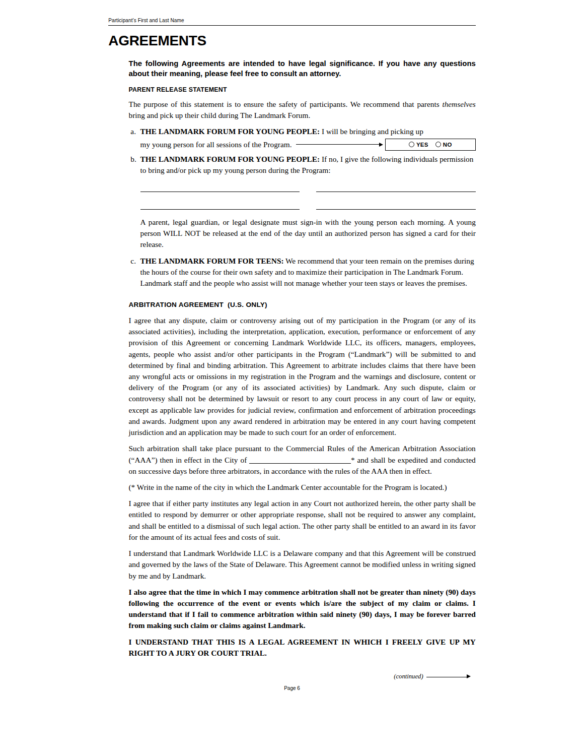Participant’s First and Last Name
AGREEMENTS
The following Agreements are intended to have legal significance. If you have any questions about their meaning, please feel free to consult an attorney.
PARENT RELEASE STATEMENT
The purpose of this statement is to ensure the safety of participants. We recommend that parents themselves bring and pick up their child during The Landmark Forum.
THE LANDMARK FORUM FOR YOUNG PEOPLE: I will be bringing and picking up
my young person for all sessions of the Program. YES NO
THE LANDMARK FORUM FOR YOUNG PEOPLE: If no, I give the following individuals permission to bring and/or pick up my young person during the Program:
A parent, legal guardian, or legal designate must sign-in with the young person each morning. A young person WILL NOT be released at the end of the day until an authorized person has signed a card for their release.
THE LANDMARK FORUM FOR TEENS: We recommend that your teen remain on the premises during the hours of the course for their own safety and to maximize their participation in The Landmark Forum. Landmark staff and the people who assist will not manage whether your teen stays or leaves the premises.
ARBITRATION AGREEMENT (U.S. ONLY)
I agree that any dispute, claim or controversy arising out of my participation in the Program (or any of its associated activities), including the interpretation, application, execution, performance or enforcement of any provision of this Agreement or concerning Landmark Worldwide LLC, its officers, managers, employees, agents, people who assist and/or other participants in the Program (“Landmark”) will be submitted to and determined by final and binding arbitration. This Agreement to arbitrate includes claims that there have been any wrongful acts or omissions in my registration in the Program and the warnings and disclosure, content or delivery of the Program (or any of its associated activities) by Landmark. Any such dispute, claim or controversy shall not be determined by lawsuit or resort to any court process in any court of law or equity, except as applicable law provides for judicial review, confirmation and enforcement of arbitration proceedings and awards. Judgment upon any award rendered in arbitration may be entered in any court having competent jurisdiction and an application may be made to such court for an order of enforcement.
Such arbitration shall take place pursuant to the Commercial Rules of the American Arbitration Association (“AAA”) then in effect in the City of * and shall be expedited and conducted on successive days before three arbitrators, in accordance with the rules of the AAA then in effect.
(* Write in the name of the city in which the Landmark Center accountable for the Program is located.)
I agree that if either party institutes any legal action in any Court not authorized herein, the other party shall be entitled to respond by demurrer or other appropriate response, shall not be required to answer any complaint, and shall be entitled to a dismissal of such legal action. The other party shall be entitled to an award in its favor for the amount of its actual fees and costs of suit.
I understand that Landmark Worldwide LLC is a Delaware company and that this Agreement will be construed and governed by the laws of the State of Delaware. This Agreement cannot be modified unless in writing signed by me and by Landmark.
I also agree that the time in which I may commence arbitration shall not be greater than ninety (90) days following the occurrence of the event or events which is/are the subject of my claim or claims. I understand that if I fail to commence arbitration within said ninety (90) days, I may be forever barred from making such claim or claims against Landmark.
I UNDERSTAND THAT THIS IS A LEGAL AGREEMENT IN WHICH I FREELY GIVE UP MY RIGHT TO A JURY OR COURT TRIAL.
(continued)
Page 6